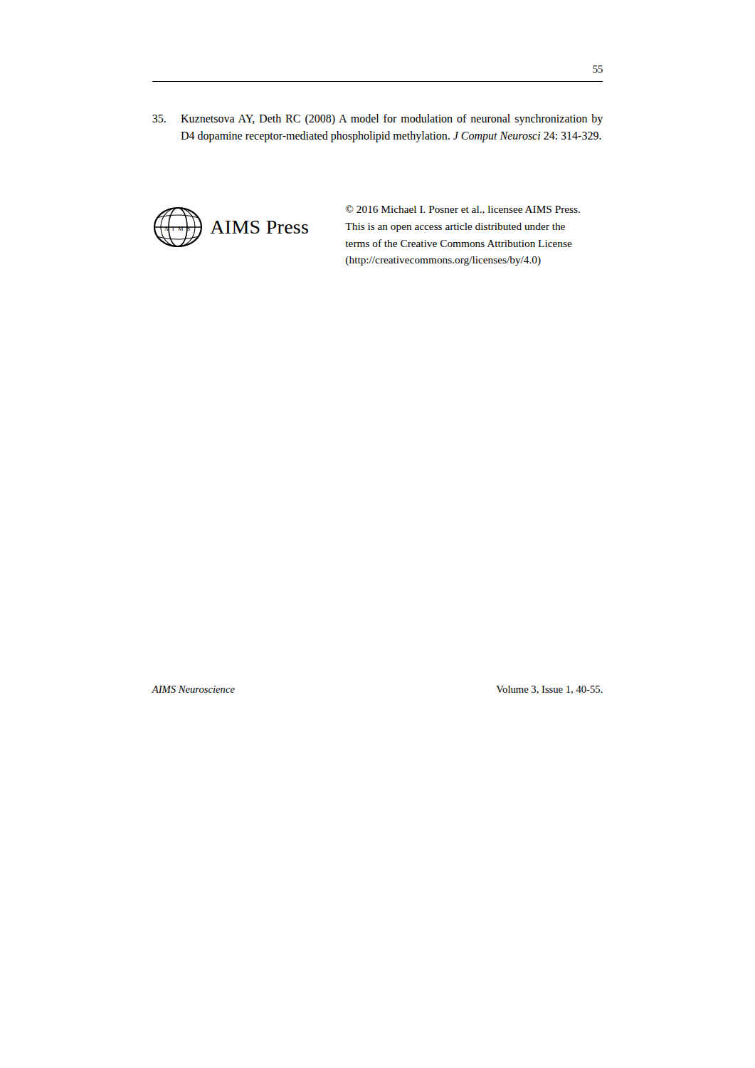55
35. Kuznetsova AY, Deth RC (2008) A model for modulation of neuronal synchronization by D4 dopamine receptor-mediated phospholipid methylation. J Comput Neurosci 24: 314-329.
A I M S AIMS Press
© 2016 Michael I. Posner et al., licensee AIMS Press. This is an open access article distributed under the terms of the Creative Commons Attribution License (http://creativecommons.org/licenses/by/4.0)
AIMS Neuroscience Volume 3, Issue 1, 40-55.